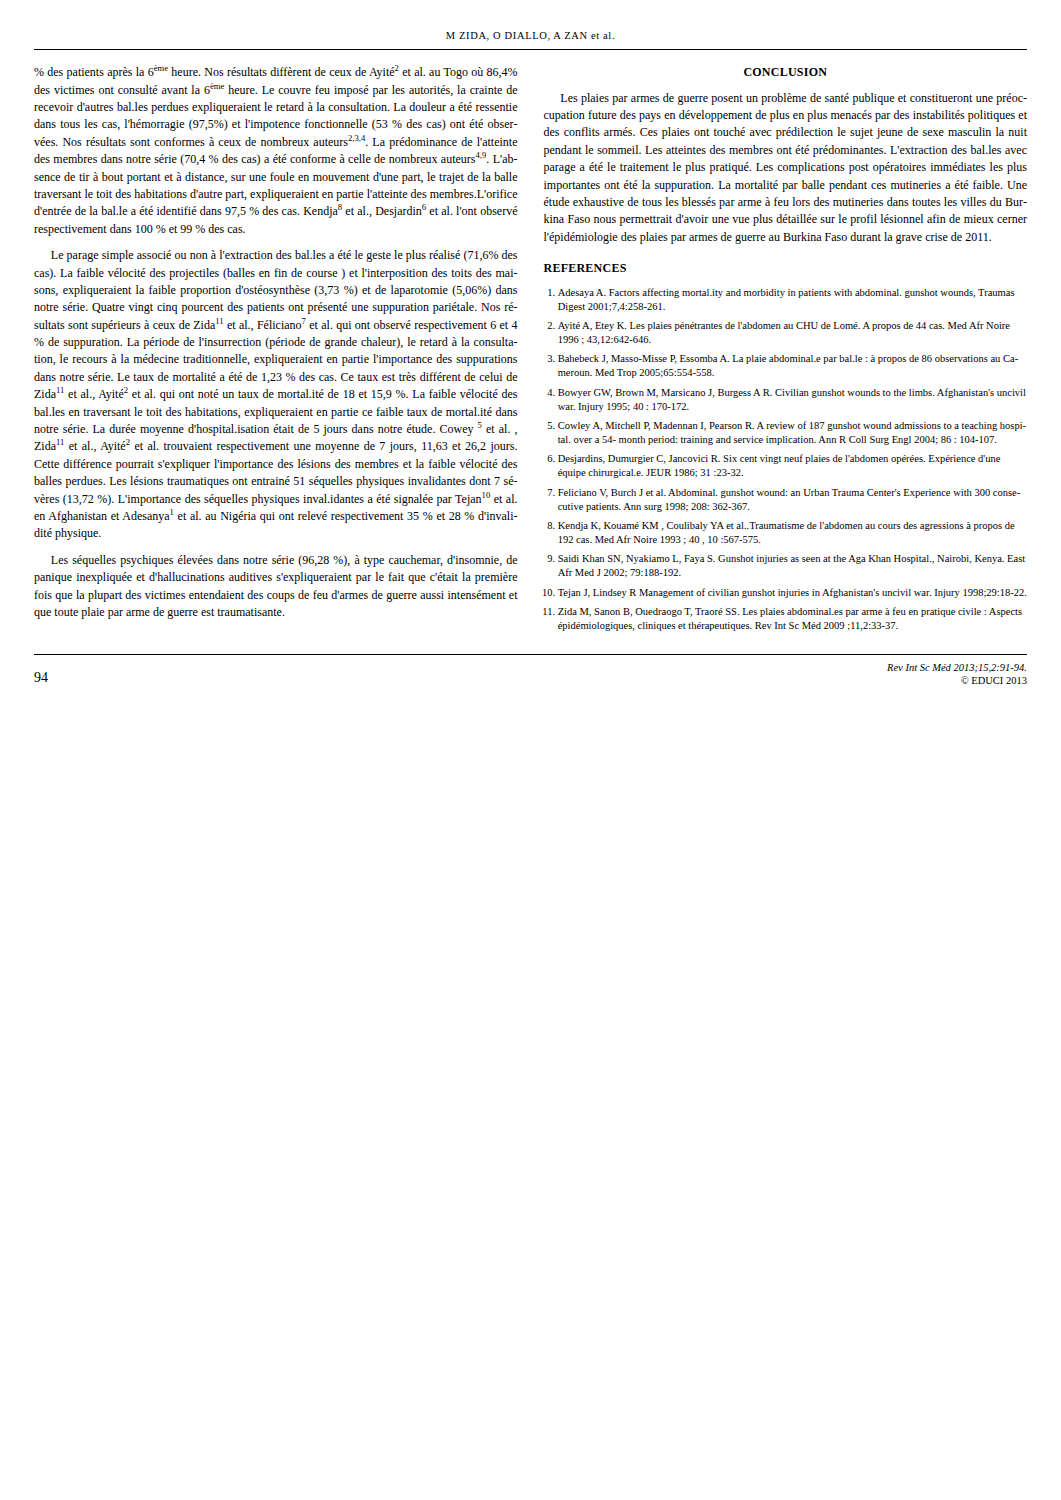M ZIDA, O DIALLO, A ZAN et al.
% des patients après la 6ème heure. Nos résultats diffèrent de ceux de Ayité2 et al. au Togo où 86,4% des victimes ont consulté avant la 6ème heure. Le couvre feu imposé par les autorités, la crainte de recevoir d'autres bal.les perdues expliqueraient le retard à la consultation. La douleur a été ressentie dans tous les cas, l'hémorragie (97,5%) et l'impotence fonctionnelle (53 % des cas) ont été observées. Nos résultats sont conformes à ceux de nombreux auteurs2,3,4. La prédominance de l'atteinte des membres dans notre série (70,4 % des cas) a été conforme à celle de nombreux auteurs4,9. L'absence de tir à bout portant et à distance, sur une foule en mouvement d'une part, le trajet de la balle traversant le toit des habitations d'autre part, expliqueraient en partie l'atteinte des membres.L'orifice d'entrée de la bal.le a été identifié dans 97,5 % des cas. Kendja8 et al., Desjardin6 et al. l'ont observé respectivement dans 100 % et 99 % des cas.
Le parage simple associé ou non à l'extraction des bal.les a été le geste le plus réalisé (71,6% des cas). La faible vélocité des projectiles (balles en fin de course ) et l'interposition des toits des maisons, expliqueraient la faible proportion d'ostéosynthèse (3,73 %) et de laparotomie (5,06%) dans notre série. Quatre vingt cinq pourcent des patients ont présenté une suppuration pariétale. Nos résultats sont supérieurs à ceux de Zida11 et al., Féliciano7 et al. qui ont observé respectivement 6 et 4 % de suppuration. La période de l'insurrection (période de grande chaleur), le retard à la consultation, le recours à la médecine traditionnelle, expliqueraient en partie l'importance des suppurations dans notre série. Le taux de mortalité a été de 1,23 % des cas. Ce taux est très différent de celui de Zida11 et al., Ayité2 et al. qui ont noté un taux de mortal.ité de 18 et 15,9 %. La faible vélocité des bal.les en traversant le toit des habitations, expliqueraient en partie ce faible taux de mortal.ité dans notre série. La durée moyenne d'hospital.isation était de 5 jours dans notre étude. Cowey 5 et al. , Zida11 et al., Ayité2 et al. trouvaient respectivement une moyenne de 7 jours, 11,63 et 26,2 jours. Cette différence pourrait s'expliquer l'importance des lésions des membres et la faible vélocité des balles perdues. Les lésions traumatiques ont entrainé 51 séquelles physiques invalidantes dont 7 sévères (13,72 %). L'importance des séquelles physiques inval.idantes a été signalée par Tejan10 et al. en Afghanistan et Adesanya1 et al. au Nigéria qui ont relevé respectivement 35 % et 28 % d'invalidité physique.
Les séquelles psychiques élevées dans notre série (96,28 %), à type cauchemar, d'insomnie, de panique inexpliquée et d'hallucinations auditives s'expliqueraient par le fait que c'était la première fois que la plupart des victimes entendaient des coups de feu d'armes de guerre aussi intensément et que toute plaie par arme de guerre est traumatisante.
CONCLUSION
Les plaies par armes de guerre posent un problème de santé publique et constitueront une préoccupation future des pays en développement de plus en plus menacés par des instabilités politiques et des conflits armés. Ces plaies ont touché avec prédilection le sujet jeune de sexe masculin la nuit pendant le sommeil. Les atteintes des membres ont été prédominantes. L'extraction des bal.les avec parage a été le traitement le plus pratiqué. Les complications post opératoires immédiates les plus importantes ont été la suppuration. La mortalité par balle pendant ces mutineries a été faible. Une étude exhaustive de tous les blessés par arme à feu lors des mutineries dans toutes les villes du Burkina Faso nous permettrait d'avoir une vue plus détaillée sur le profil lésionnel afin de mieux cerner l'épidémiologie des plaies par armes de guerre au Burkina Faso durant la grave crise de 2011.
REFERENCES
Adesaya A. Factors affecting mortal.ity and morbidity in patients with abdominal. gunshot wounds, Traumas Digest 2001;7,4:258-261.
Ayité A, Etey K. Les plaies pénétrantes de l'abdomen au CHU de Lomé. A propos de 44 cas. Med Afr Noire 1996 ; 43,12:642-646.
Bahebeck J, Masso-Misse P, Essomba A. La plaie abdominal.e par bal.le : à propos de 86 observations au Cameroun. Med Trop 2005;65:554-558.
Bowyer GW, Brown M, Marsicano J, Burgess A R. Civilian gunshot wounds to the limbs. Afghanistan's uncivil war. Injury 1995; 40 : 170-172.
Cowley A, Mitchell P, Madennan I, Pearson R. A review of 187 gunshot wound admissions to a teaching hospital. over a 54- month period: training and service implication. Ann R Coll Surg Engl 2004; 86 : 104-107.
Desjardins, Dumurgier C, Jancovici R. Six cent vingt neuf plaies de l'abdomen opérées. Expérience d'une équipe chirurgical.e. JEUR 1986; 31 :23-32.
Feliciano V, Burch J et al. Abdominal. gunshot wound: an Urban Trauma Center's Experience with 300 consecutive patients. Ann surg 1998; 208: 362-367.
Kendja K, Kouamé KM , Coulibaly YA et al..Traumatisme de l'abdomen au cours des agressions à propos de 192 cas. Med Afr Noire 1993 ; 40 , 10 :567-575.
Saidi Khan SN, Nyakiamo L, Faya S. Gunshot injuries as seen at the Aga Khan Hospital., Nairobi, Kenya. East Afr Med J 2002; 79:188-192.
Tejan J, Lindsey R Management of civilian gunshot injuries in Afghanistan's uncivil war. Injury 1998;29:18-22.
Zida M, Sanon B, Ouedraogo T, Traoré SS. Les plaies abdominal.es par arme à feu en pratique civile : Aspects épidémiologiques, cliniques et thérapeutiques. Rev Int Sc Méd 2009 ;11,2:33-37.
94
Rev Int Sc Méd 2013;15,2:91-94.
© EDUCI 2013